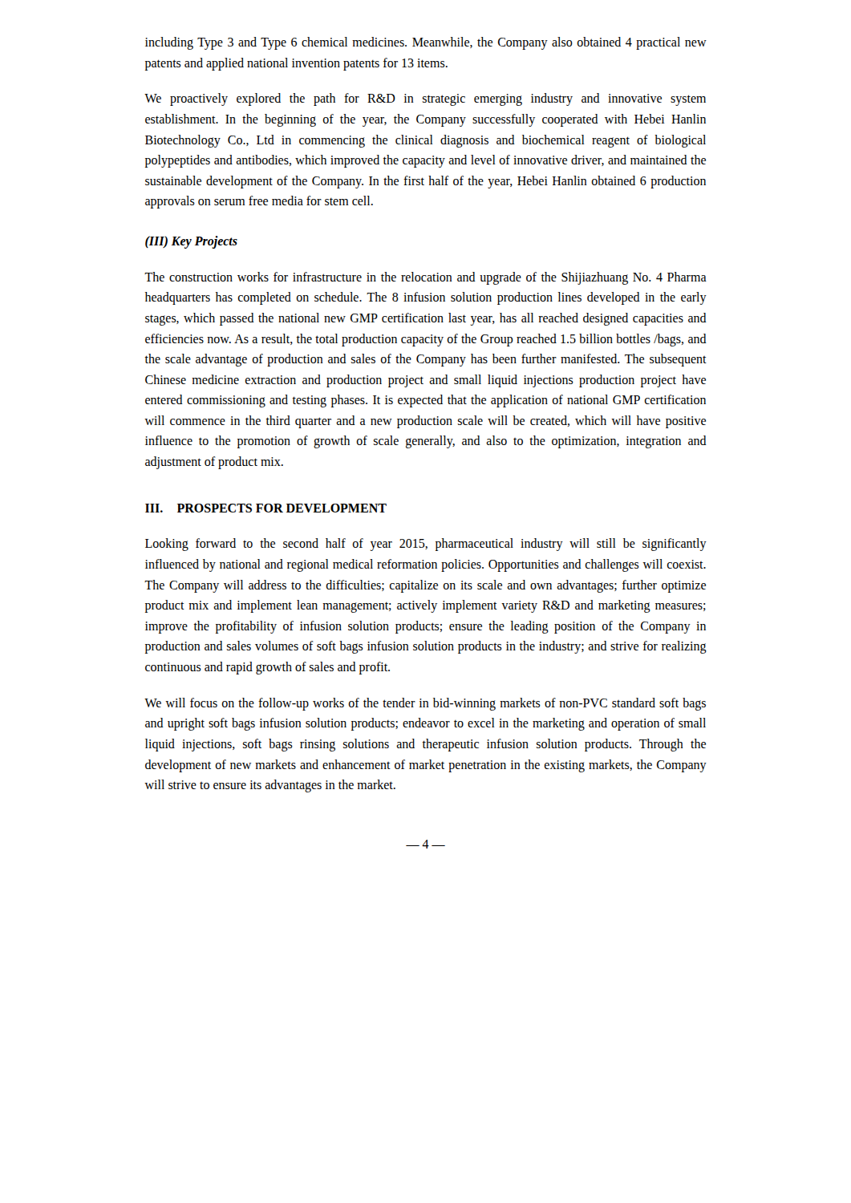including Type 3 and Type 6 chemical medicines. Meanwhile, the Company also obtained 4 practical new patents and applied national invention patents for 13 items.
We proactively explored the path for R&D in strategic emerging industry and innovative system establishment. In the beginning of the year, the Company successfully cooperated with Hebei Hanlin Biotechnology Co., Ltd in commencing the clinical diagnosis and biochemical reagent of biological polypeptides and antibodies, which improved the capacity and level of innovative driver, and maintained the sustainable development of the Company. In the first half of the year, Hebei Hanlin obtained 6 production approvals on serum free media for stem cell.
(III) Key Projects
The construction works for infrastructure in the relocation and upgrade of the Shijiazhuang No. 4 Pharma headquarters has completed on schedule. The 8 infusion solution production lines developed in the early stages, which passed the national new GMP certification last year, has all reached designed capacities and efficiencies now. As a result, the total production capacity of the Group reached 1.5 billion bottles /bags, and the scale advantage of production and sales of the Company has been further manifested. The subsequent Chinese medicine extraction and production project and small liquid injections production project have entered commissioning and testing phases. It is expected that the application of national GMP certification will commence in the third quarter and a new production scale will be created, which will have positive influence to the promotion of growth of scale generally, and also to the optimization, integration and adjustment of product mix.
III. PROSPECTS FOR DEVELOPMENT
Looking forward to the second half of year 2015, pharmaceutical industry will still be significantly influenced by national and regional medical reformation policies. Opportunities and challenges will coexist. The Company will address to the difficulties; capitalize on its scale and own advantages; further optimize product mix and implement lean management; actively implement variety R&D and marketing measures; improve the profitability of infusion solution products; ensure the leading position of the Company in production and sales volumes of soft bags infusion solution products in the industry; and strive for realizing continuous and rapid growth of sales and profit.
We will focus on the follow-up works of the tender in bid-winning markets of non-PVC standard soft bags and upright soft bags infusion solution products; endeavor to excel in the marketing and operation of small liquid injections, soft bags rinsing solutions and therapeutic infusion solution products. Through the development of new markets and enhancement of market penetration in the existing markets, the Company will strive to ensure its advantages in the market.
— 4 —